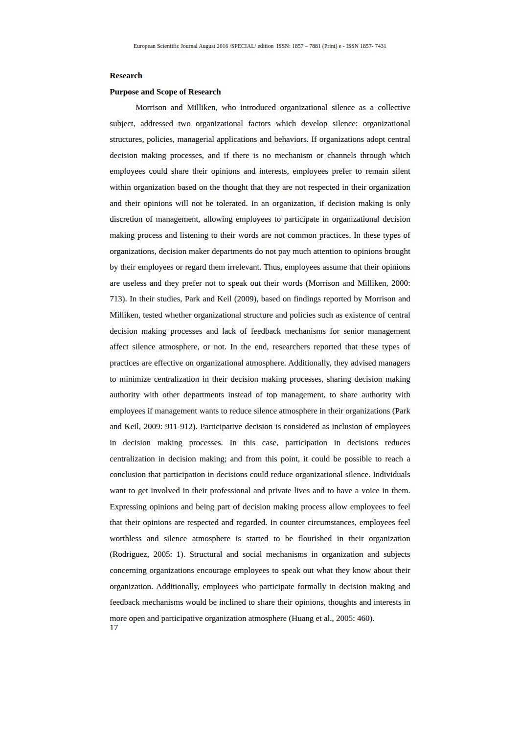European Scientific Journal August 2016 /SPECIAL/ edition ISSN: 1857 – 7881 (Print) e - ISSN 1857- 7431
Research
Purpose and Scope of Research
Morrison and Milliken, who introduced organizational silence as a collective subject, addressed two organizational factors which develop silence: organizational structures, policies, managerial applications and behaviors. If organizations adopt central decision making processes, and if there is no mechanism or channels through which employees could share their opinions and interests, employees prefer to remain silent within organization based on the thought that they are not respected in their organization and their opinions will not be tolerated. In an organization, if decision making is only discretion of management, allowing employees to participate in organizational decision making process and listening to their words are not common practices. In these types of organizations, decision maker departments do not pay much attention to opinions brought by their employees or regard them irrelevant. Thus, employees assume that their opinions are useless and they prefer not to speak out their words (Morrison and Milliken, 2000: 713). In their studies, Park and Keil (2009), based on findings reported by Morrison and Milliken, tested whether organizational structure and policies such as existence of central decision making processes and lack of feedback mechanisms for senior management affect silence atmosphere, or not. In the end, researchers reported that these types of practices are effective on organizational atmosphere. Additionally, they advised managers to minimize centralization in their decision making processes, sharing decision making authority with other departments instead of top management, to share authority with employees if management wants to reduce silence atmosphere in their organizations (Park and Keil, 2009: 911-912). Participative decision is considered as inclusion of employees in decision making processes. In this case, participation in decisions reduces centralization in decision making; and from this point, it could be possible to reach a conclusion that participation in decisions could reduce organizational silence. Individuals want to get involved in their professional and private lives and to have a voice in them. Expressing opinions and being part of decision making process allow employees to feel that their opinions are respected and regarded. In counter circumstances, employees feel worthless and silence atmosphere is started to be flourished in their organization (Rodriguez, 2005: 1). Structural and social mechanisms in organization and subjects concerning organizations encourage employees to speak out what they know about their organization. Additionally, employees who participate formally in decision making and feedback mechanisms would be inclined to share their opinions, thoughts and interests in more open and participative organization atmosphere (Huang et al., 2005: 460).
17